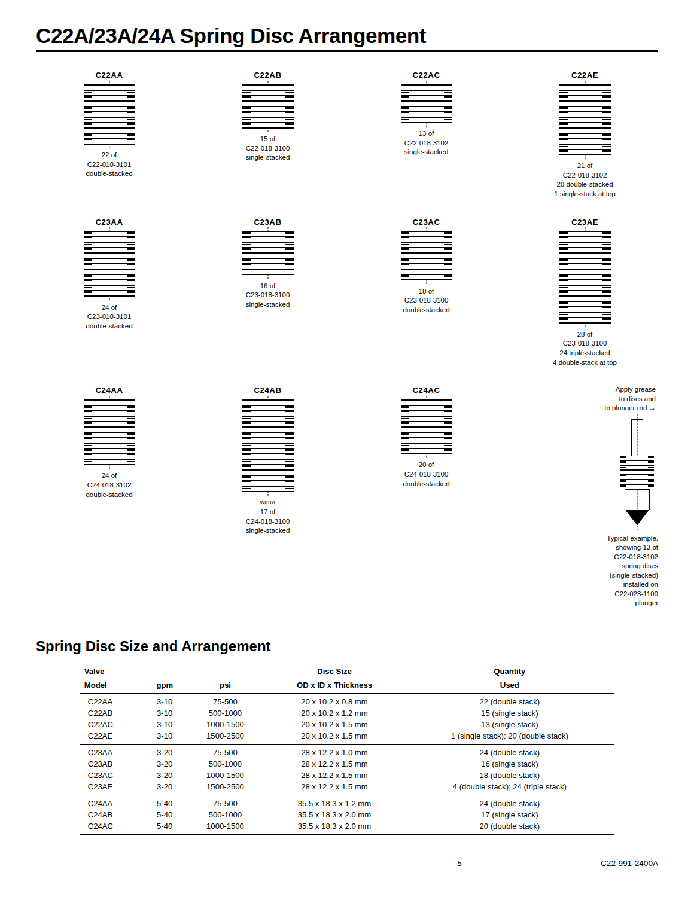C22A/23A/24A Spring Disc Arrangement
C22AA
22 of
C22-018-3101
double-stacked
C22AB
15 of
C22-018-3100
single-stacked
C22AC
13 of
C22-018-3102
single-stacked
C22AE
21 of
C22-018-3102
20 double-stacked
1 single-stack at top
C23AA
24 of
C23-018-3101
double-stacked
C23AB
16 of
C23-018-3100
single-stacked
C23AC
18 of
C23-018-3100
double-stacked
C23AE
28 of
C23-018-3100
24 triple-stacked
4 double-stack at top
C24AA
24 of
C24-018-3102
double-stacked
C24AB
W0161
17 of
C24-018-3100
single-stacked
C24AC
20 of
C24-018-3100
double-stacked
Apply grease
to discs and
to plunger rod →
Typical example,
showing 13 of
C22-018-3102
spring discs
(single-stacked)
installed on
C22-023-1100
plunger
Spring Disc Size and Arrangement
| Valve | | | Disc Size | Quantity |
| --- | --- | --- | --- | --- |
| Model | gpm | psi | OD x ID x Thickness | Used |
| C22AA | 3-10 | 75-500 | 20 x 10.2 x 0.8 mm | 22 (double stack) |
| C22AB | 3-10 | 500-1000 | 20 x 10.2 x 1.2 mm | 15 (single stack) |
| C22AC | 3-10 | 1000-1500 | 20 x 10.2 x 1.5 mm | 13 (single stack) |
| C22AE | 3-10 | 1500-2500 | 20 x 10.2 x 1.5 mm | 1 (single stack); 20 (double stack) |
| C23AA | 3-20 | 75-500 | 28 x 12.2 x 1.0 mm | 24 (double stack) |
| C23AB | 3-20 | 500-1000 | 28 x 12.2 x 1.5 mm | 16 (single stack) |
| C23AC | 3-20 | 1000-1500 | 28 x 12.2 x 1.5 mm | 18 (double stack) |
| C23AE | 3-20 | 1500-2500 | 28 x 12.2 x 1.5 mm | 4 (double stack); 24 (triple stack) |
| C24AA | 5-40 | 75-500 | 35.5 x 18.3 x 1.2 mm | 24 (double stack) |
| C24AB | 5-40 | 500-1000 | 35.5 x 18.3 x 2.0 mm | 17 (single stack) |
| C24AC | 5-40 | 1000-1500 | 35.5 x 18.3 x 2.0 mm | 20 (double stack) |
5
C22-991-2400A